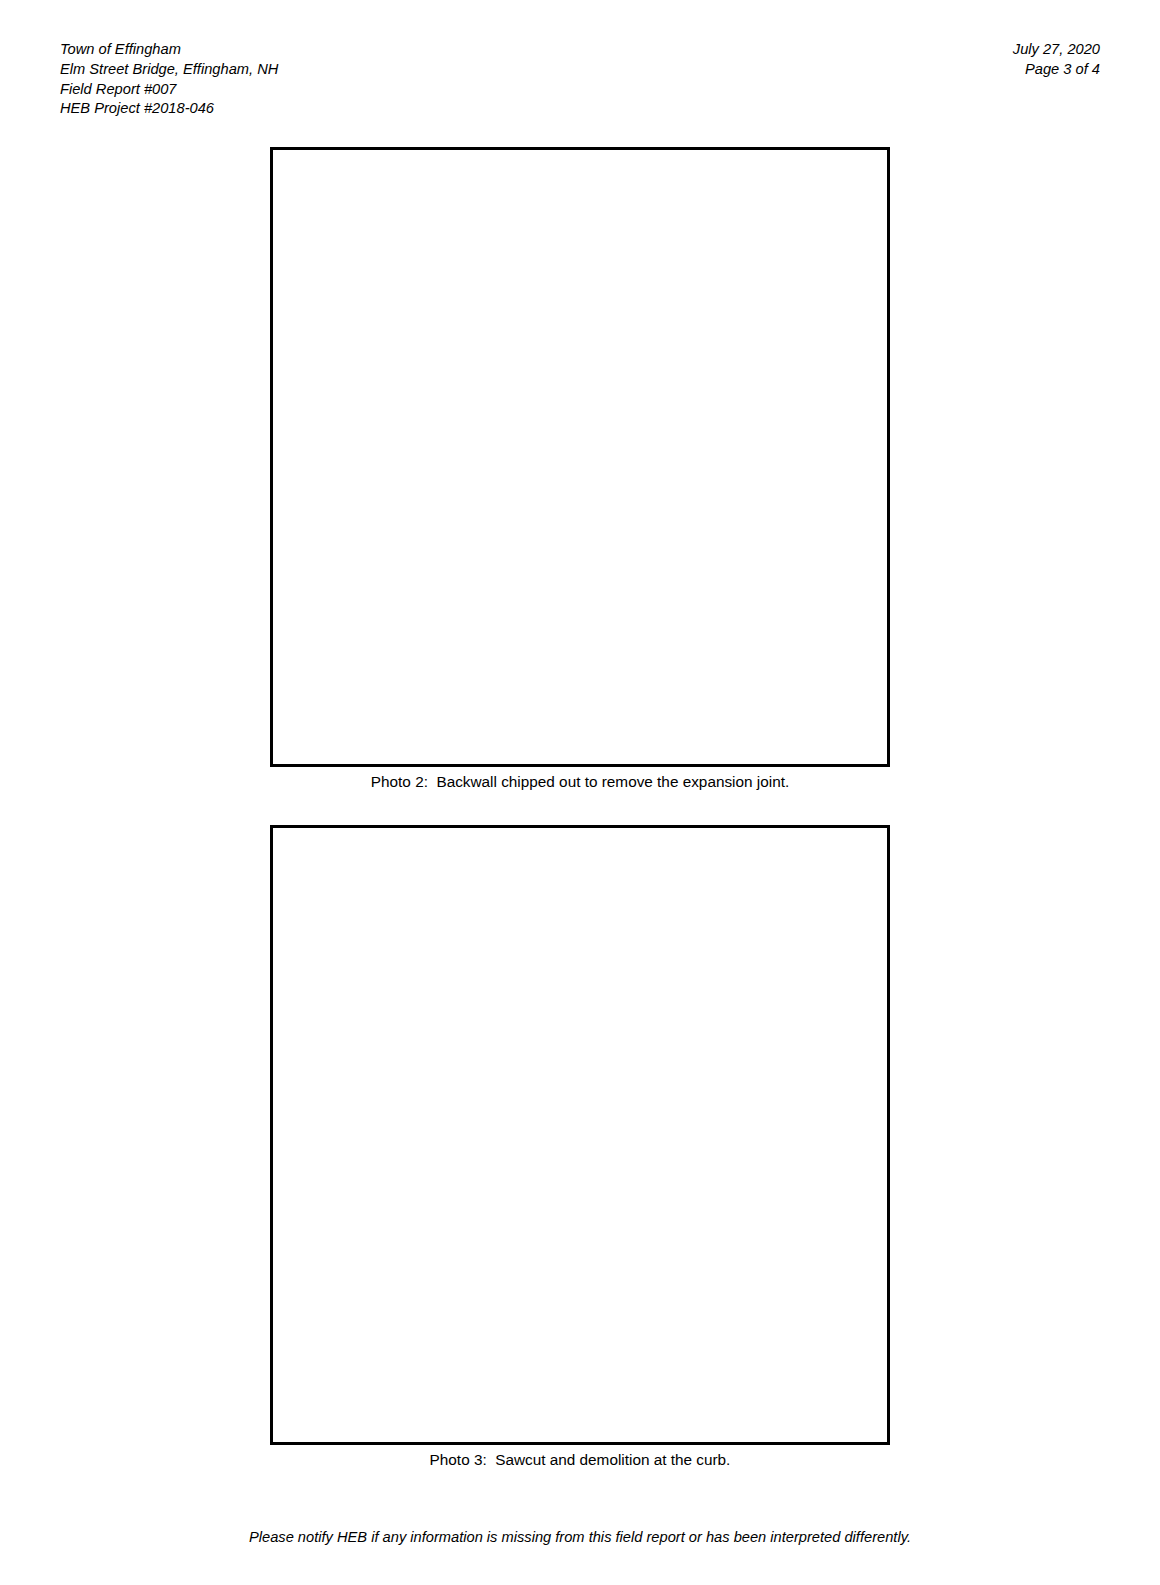Town of Effingham
Elm Street Bridge, Effingham, NH
Field Report #007
HEB Project #2018-046
July 27, 2020
Page 3 of 4
Photo 2: Backwall chipped out to remove the expansion joint.
Photo 3: Sawcut and demolition at the curb.
Please notify HEB if any information is missing from this field report or has been interpreted differently.